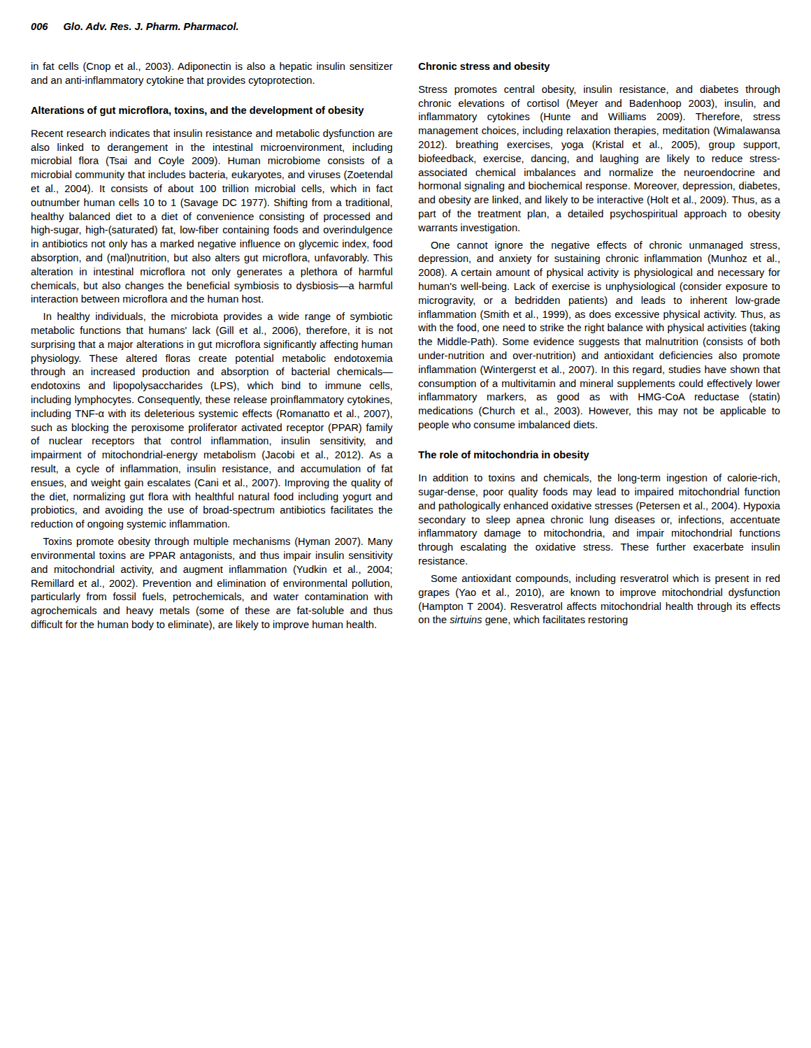006 Glo. Adv. Res. J. Pharm. Pharmacol.
in fat cells (Cnop et al., 2003). Adiponectin is also a hepatic insulin sensitizer and an anti-inflammatory cytokine that provides cytoprotection.
Alterations of gut microflora, toxins, and the development of obesity
Recent research indicates that insulin resistance and metabolic dysfunction are also linked to derangement in the intestinal microenvironment, including microbial flora (Tsai and Coyle 2009). Human microbiome consists of a microbial community that includes bacteria, eukaryotes, and viruses (Zoetendal et al., 2004). It consists of about 100 trillion microbial cells, which in fact outnumber human cells 10 to 1 (Savage DC 1977). Shifting from a traditional, healthy balanced diet to a diet of convenience consisting of processed and high-sugar, high-(saturated) fat, low-fiber containing foods and overindulgence in antibiotics not only has a marked negative influence on glycemic index, food absorption, and (mal)nutrition, but also alters gut microflora, unfavorably. This alteration in intestinal microflora not only generates a plethora of harmful chemicals, but also changes the beneficial symbiosis to dysbiosis—a harmful interaction between microflora and the human host.
In healthy individuals, the microbiota provides a wide range of symbiotic metabolic functions that humans' lack (Gill et al., 2006), therefore, it is not surprising that a major alterations in gut microflora significantly affecting human physiology. These altered floras create potential metabolic endotoxemia through an increased production and absorption of bacterial chemicals—endotoxins and lipopolysaccharides (LPS), which bind to immune cells, including lymphocytes. Consequently, these release proinflammatory cytokines, including TNF-α with its deleterious systemic effects (Romanatto et al., 2007), such as blocking the peroxisome proliferator activated receptor (PPAR) family of nuclear receptors that control inflammation, insulin sensitivity, and impairment of mitochondrial-energy metabolism (Jacobi et al., 2012). As a result, a cycle of inflammation, insulin resistance, and accumulation of fat ensues, and weight gain escalates (Cani et al., 2007). Improving the quality of the diet, normalizing gut flora with healthful natural food including yogurt and probiotics, and avoiding the use of broad-spectrum antibiotics facilitates the reduction of ongoing systemic inflammation.
Toxins promote obesity through multiple mechanisms (Hyman 2007). Many environmental toxins are PPAR antagonists, and thus impair insulin sensitivity and mitochondrial activity, and augment inflammation (Yudkin et al., 2004; Remillard et al., 2002). Prevention and elimination of environmental pollution, particularly from fossil fuels, petrochemicals, and water contamination with agrochemicals and heavy metals (some of these are fat-soluble and thus difficult for the human body to eliminate), are likely to improve human health.
Chronic stress and obesity
Stress promotes central obesity, insulin resistance, and diabetes through chronic elevations of cortisol (Meyer and Badenhoop 2003), insulin, and inflammatory cytokines (Hunte and Williams 2009). Therefore, stress management choices, including relaxation therapies, meditation (Wimalawansa 2012). breathing exercises, yoga (Kristal et al., 2005), group support, biofeedback, exercise, dancing, and laughing are likely to reduce stress-associated chemical imbalances and normalize the neuroendocrine and hormonal signaling and biochemical response. Moreover, depression, diabetes, and obesity are linked, and likely to be interactive (Holt et al., 2009). Thus, as a part of the treatment plan, a detailed psychospiritual approach to obesity warrants investigation.
One cannot ignore the negative effects of chronic unmanaged stress, depression, and anxiety for sustaining chronic inflammation (Munhoz et al., 2008). A certain amount of physical activity is physiological and necessary for human's well-being. Lack of exercise is unphysiological (consider exposure to microgravity, or a bedridden patients) and leads to inherent low-grade inflammation (Smith et al., 1999), as does excessive physical activity. Thus, as with the food, one need to strike the right balance with physical activities (taking the Middle-Path). Some evidence suggests that malnutrition (consists of both under-nutrition and over-nutrition) and antioxidant deficiencies also promote inflammation (Wintergerst et al., 2007). In this regard, studies have shown that consumption of a multivitamin and mineral supplements could effectively lower inflammatory markers, as good as with HMG-CoA reductase (statin) medications (Church et al., 2003). However, this may not be applicable to people who consume imbalanced diets.
The role of mitochondria in obesity
In addition to toxins and chemicals, the long-term ingestion of calorie-rich, sugar-dense, poor quality foods may lead to impaired mitochondrial function and pathologically enhanced oxidative stresses (Petersen et al., 2004). Hypoxia secondary to sleep apnea chronic lung diseases or, infections, accentuate inflammatory damage to mitochondria, and impair mitochondrial functions through escalating the oxidative stress. These further exacerbate insulin resistance.
Some antioxidant compounds, including resveratrol which is present in red grapes (Yao et al., 2010), are known to improve mitochondrial dysfunction (Hampton T 2004). Resveratrol affects mitochondrial health through its effects on the sirtuins gene, which facilitates restoring